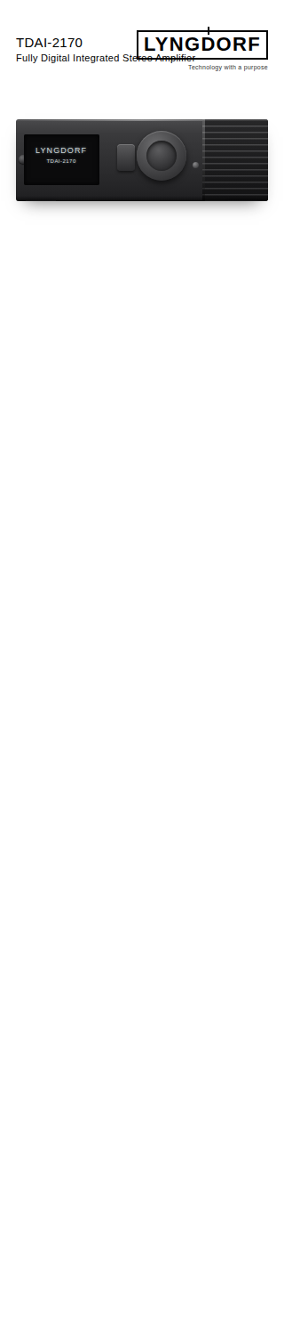TDAI-2170 Fully Digital Integrated Stereo Amplifier
LYNGDORF Technology with a purpose
LYNGDORF TDAI-2170